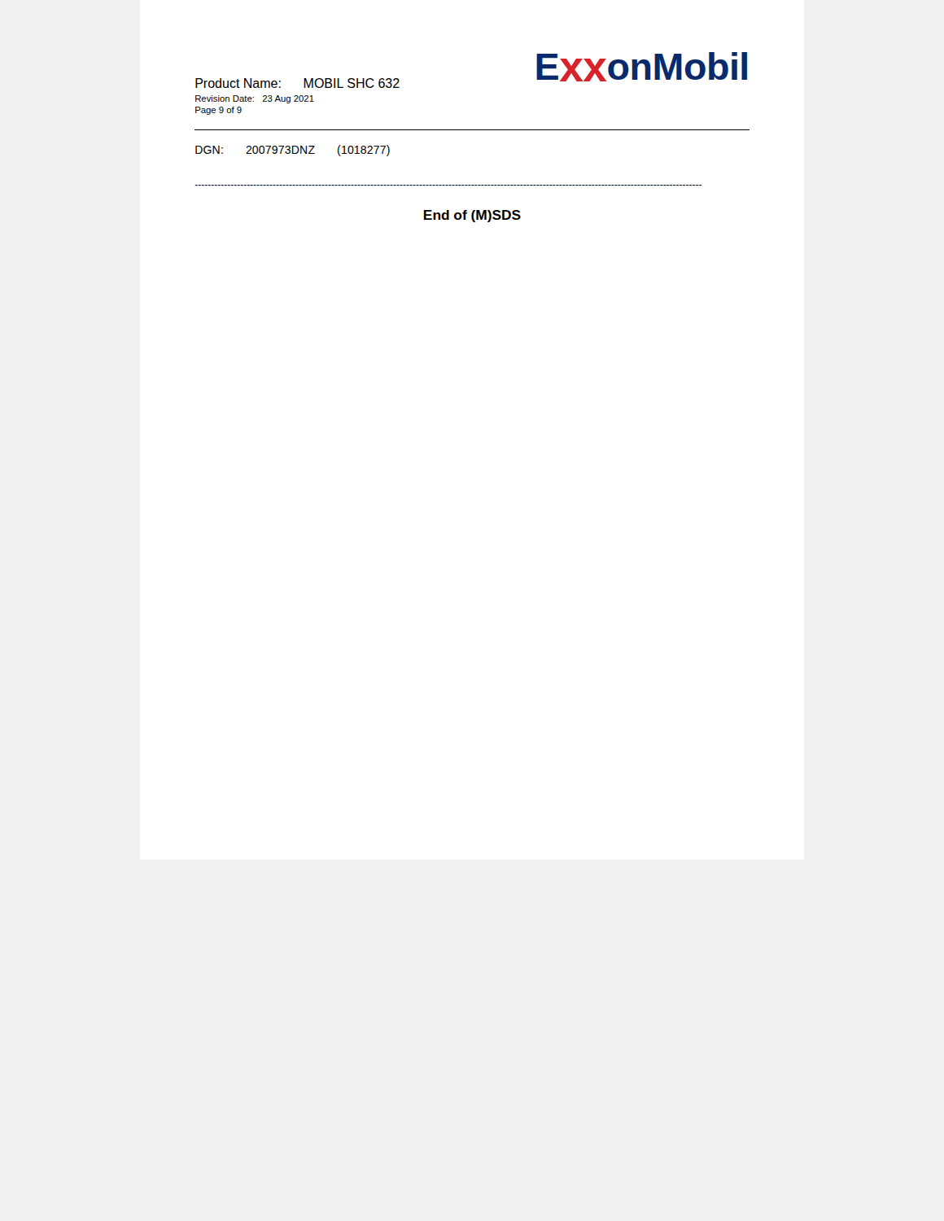ExxonMobil
Product Name: MOBIL SHC 632
Revision Date: 23 Aug 2021
Page 9 of 9
DGN: 2007973DNZ (1018277)
------------------------------------------------------------------------------------------------------------------------------------------------------------
End of (M)SDS